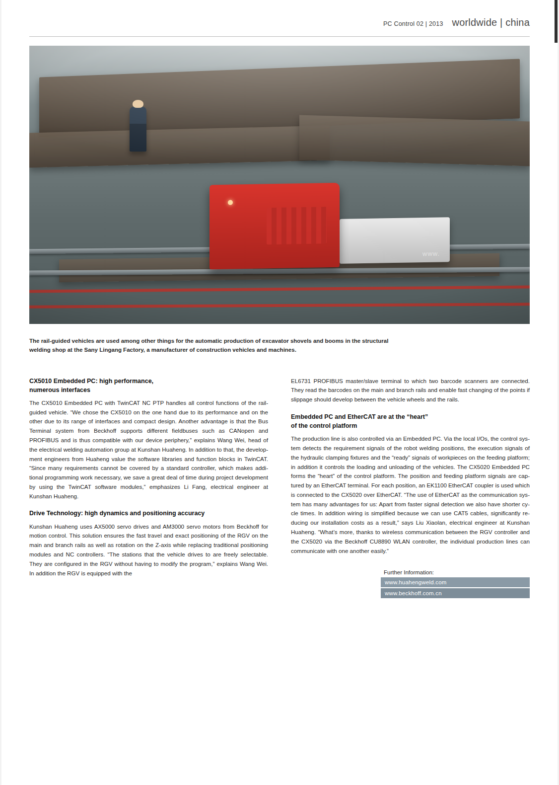PC Control 02 | 2013 worldwide | china
www.
The rail-guided vehicles are used among other things for the automatic production of excavator shovels and booms in the structural welding shop at the Sany Lingang Factory, a manufacturer of construction vehicles and machines.
CX5010 Embedded PC: high performance,
numerous interfaces
The CX5010 Embedded PC with TwinCAT NC PTP handles all control functions of the rail-guided vehicle. “We chose the CX5010 on the one hand due to its performance and on the other due to its range of interfaces and compact design. Another advantage is that the Bus Terminal system from Beckhoff supports different fieldbuses such as CANopen and PROFIBUS and is thus compatible with our device periphery,” explains Wang Wei, head of the electrical welding automation group at Kunshan Huaheng. In addition to that, the development engineers from Huaheng value the software libraries and function blocks in TwinCAT. “Since many requirements cannot be covered by a standard controller, which makes additional programming work necessary, we save a great deal of time during project development by using the TwinCAT software modules,” emphasizes Li Fang, electrical engineer at Kunshan Huaheng.
Drive Technology: high dynamics and positioning accuracy
Kunshan Huaheng uses AX5000 servo drives and AM3000 servo motors from Beckhoff for motion control. This solution ensures the fast travel and exact positioning of the RGV on the main and branch rails as well as rotation on the Z-axis while replacing traditional positioning modules and NC controllers. “The stations that the vehicle drives to are freely selectable. They are configured in the RGV without having to modify the program,” explains Wang Wei. In addition the RGV is equipped with the
EL6731 PROFIBUS master/slave terminal to which two barcode scanners are connected. They read the barcodes on the main and branch rails and enable fast changing of the points if slippage should develop between the vehicle wheels and the rails.
Embedded PC and EtherCAT are at the “heart”
of the control platform
The production line is also controlled via an Embedded PC. Via the local I/Os, the control system detects the requirement signals of the robot welding positions, the execution signals of the hydraulic clamping fixtures and the “ready” signals of workpieces on the feeding platform; in addition it controls the loading and unloading of the vehicles. The CX5020 Embedded PC forms the “heart” of the control platform. The position and feeding platform signals are captured by an EtherCAT terminal. For each position, an EK1100 EtherCAT coupler is used which is connected to the CX5020 over EtherCAT. “The use of EtherCAT as the communication system has many advantages for us: Apart from faster signal detection we also have shorter cycle times. In addition wiring is simplified because we can use CAT5 cables, significantly reducing our installation costs as a result,” says Liu Xiaolan, electrical engineer at Kunshan Huaheng. “What’s more, thanks to wireless communication between the RGV controller and the CX5020 via the Beckhoff CU8890 WLAN controller, the individual production lines can communicate with one another easily.”
Further Information:
www.huahengweld.com www.beckhoff.com.cn